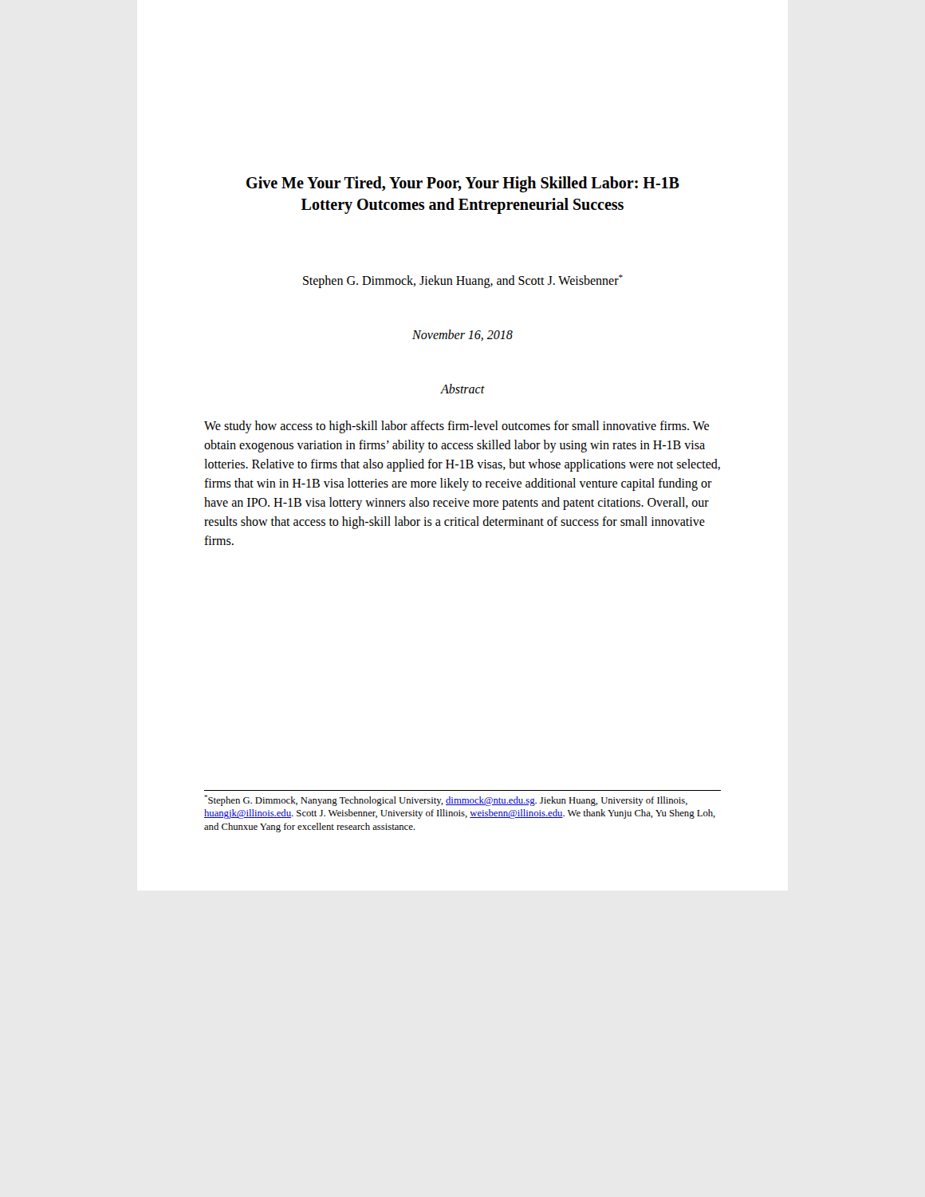Give Me Your Tired, Your Poor, Your High Skilled Labor: H-1B Lottery Outcomes and Entrepreneurial Success
Stephen G. Dimmock, Jiekun Huang, and Scott J. Weisbenner*
November 16, 2018
Abstract
We study how access to high-skill labor affects firm-level outcomes for small innovative firms. We obtain exogenous variation in firms’ ability to access skilled labor by using win rates in H-1B visa lotteries. Relative to firms that also applied for H-1B visas, but whose applications were not selected, firms that win in H-1B visa lotteries are more likely to receive additional venture capital funding or have an IPO. H-1B visa lottery winners also receive more patents and patent citations. Overall, our results show that access to high-skill labor is a critical determinant of success for small innovative firms.
*Stephen G. Dimmock, Nanyang Technological University, dimmock@ntu.edu.sg. Jiekun Huang, University of Illinois, huangjk@illinois.edu. Scott J. Weisbenner, University of Illinois, weisbenn@illinois.edu. We thank Yunju Cha, Yu Sheng Loh, and Chunxue Yang for excellent research assistance.